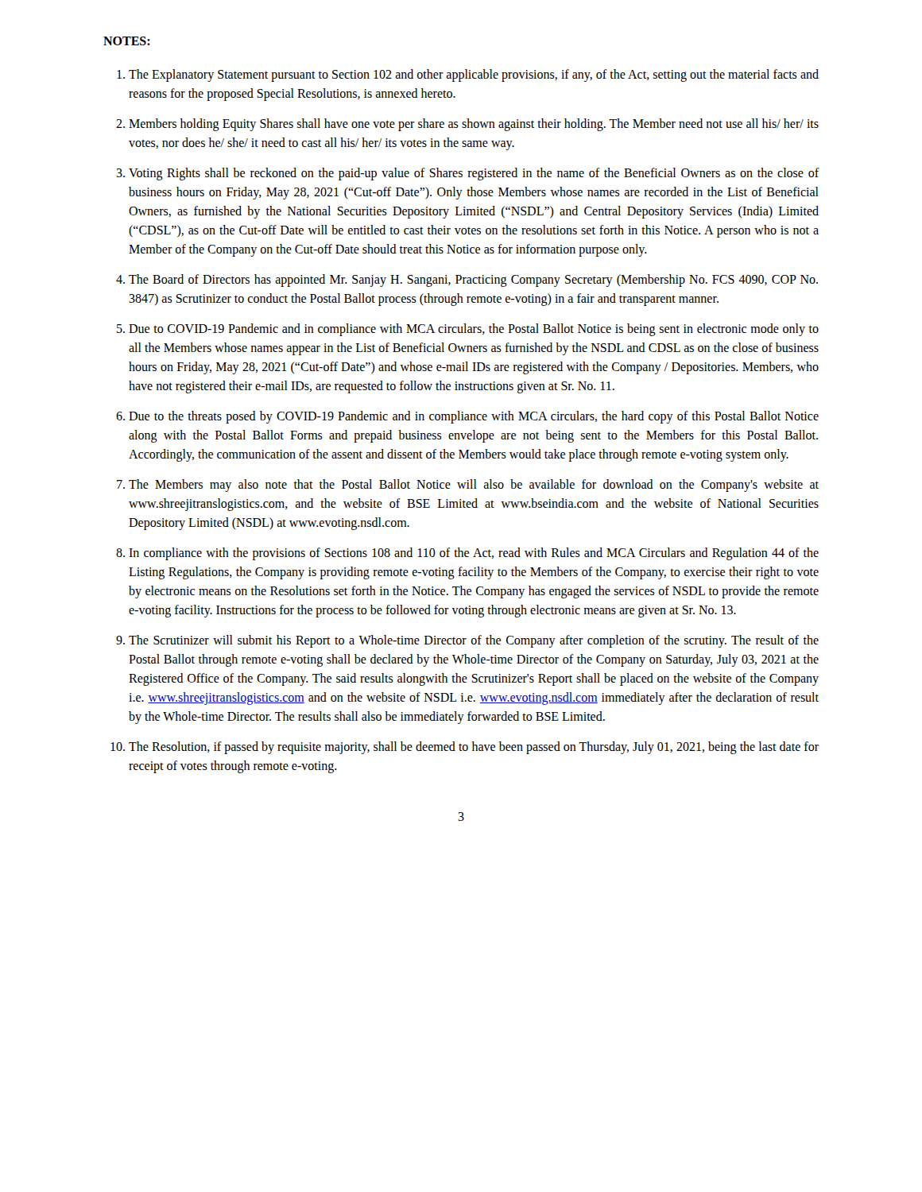NOTES:
The Explanatory Statement pursuant to Section 102 and other applicable provisions, if any, of the Act, setting out the material facts and reasons for the proposed Special Resolutions, is annexed hereto.
Members holding Equity Shares shall have one vote per share as shown against their holding. The Member need not use all his/ her/ its votes, nor does he/ she/ it need to cast all his/ her/ its votes in the same way.
Voting Rights shall be reckoned on the paid-up value of Shares registered in the name of the Beneficial Owners as on the close of business hours on Friday, May 28, 2021 (“Cut-off Date”). Only those Members whose names are recorded in the List of Beneficial Owners, as furnished by the National Securities Depository Limited (“NSDL”) and Central Depository Services (India) Limited (“CDSL”), as on the Cut-off Date will be entitled to cast their votes on the resolutions set forth in this Notice. A person who is not a Member of the Company on the Cut-off Date should treat this Notice as for information purpose only.
The Board of Directors has appointed Mr. Sanjay H. Sangani, Practicing Company Secretary (Membership No. FCS 4090, COP No. 3847) as Scrutinizer to conduct the Postal Ballot process (through remote e-voting) in a fair and transparent manner.
Due to COVID-19 Pandemic and in compliance with MCA circulars, the Postal Ballot Notice is being sent in electronic mode only to all the Members whose names appear in the List of Beneficial Owners as furnished by the NSDL and CDSL as on the close of business hours on Friday, May 28, 2021 (“Cut-off Date”) and whose e-mail IDs are registered with the Company / Depositories. Members, who have not registered their e-mail IDs, are requested to follow the instructions given at Sr. No. 11.
Due to the threats posed by COVID-19 Pandemic and in compliance with MCA circulars, the hard copy of this Postal Ballot Notice along with the Postal Ballot Forms and prepaid business envelope are not being sent to the Members for this Postal Ballot. Accordingly, the communication of the assent and dissent of the Members would take place through remote e-voting system only.
The Members may also note that the Postal Ballot Notice will also be available for download on the Company's website at www.shreejitranslogistics.com, and the website of BSE Limited at www.bseindia.com and the website of National Securities Depository Limited (NSDL) at www.evoting.nsdl.com.
In compliance with the provisions of Sections 108 and 110 of the Act, read with Rules and MCA Circulars and Regulation 44 of the Listing Regulations, the Company is providing remote e-voting facility to the Members of the Company, to exercise their right to vote by electronic means on the Resolutions set forth in the Notice. The Company has engaged the services of NSDL to provide the remote e-voting facility. Instructions for the process to be followed for voting through electronic means are given at Sr. No. 13.
The Scrutinizer will submit his Report to a Whole-time Director of the Company after completion of the scrutiny. The result of the Postal Ballot through remote e-voting shall be declared by the Whole-time Director of the Company on Saturday, July 03, 2021 at the Registered Office of the Company. The said results alongwith the Scrutinizer's Report shall be placed on the website of the Company i.e. www.shreejitranslogistics.com and on the website of NSDL i.e. www.evoting.nsdl.com immediately after the declaration of result by the Whole-time Director. The results shall also be immediately forwarded to BSE Limited.
The Resolution, if passed by requisite majority, shall be deemed to have been passed on Thursday, July 01, 2021, being the last date for receipt of votes through remote e-voting.
3